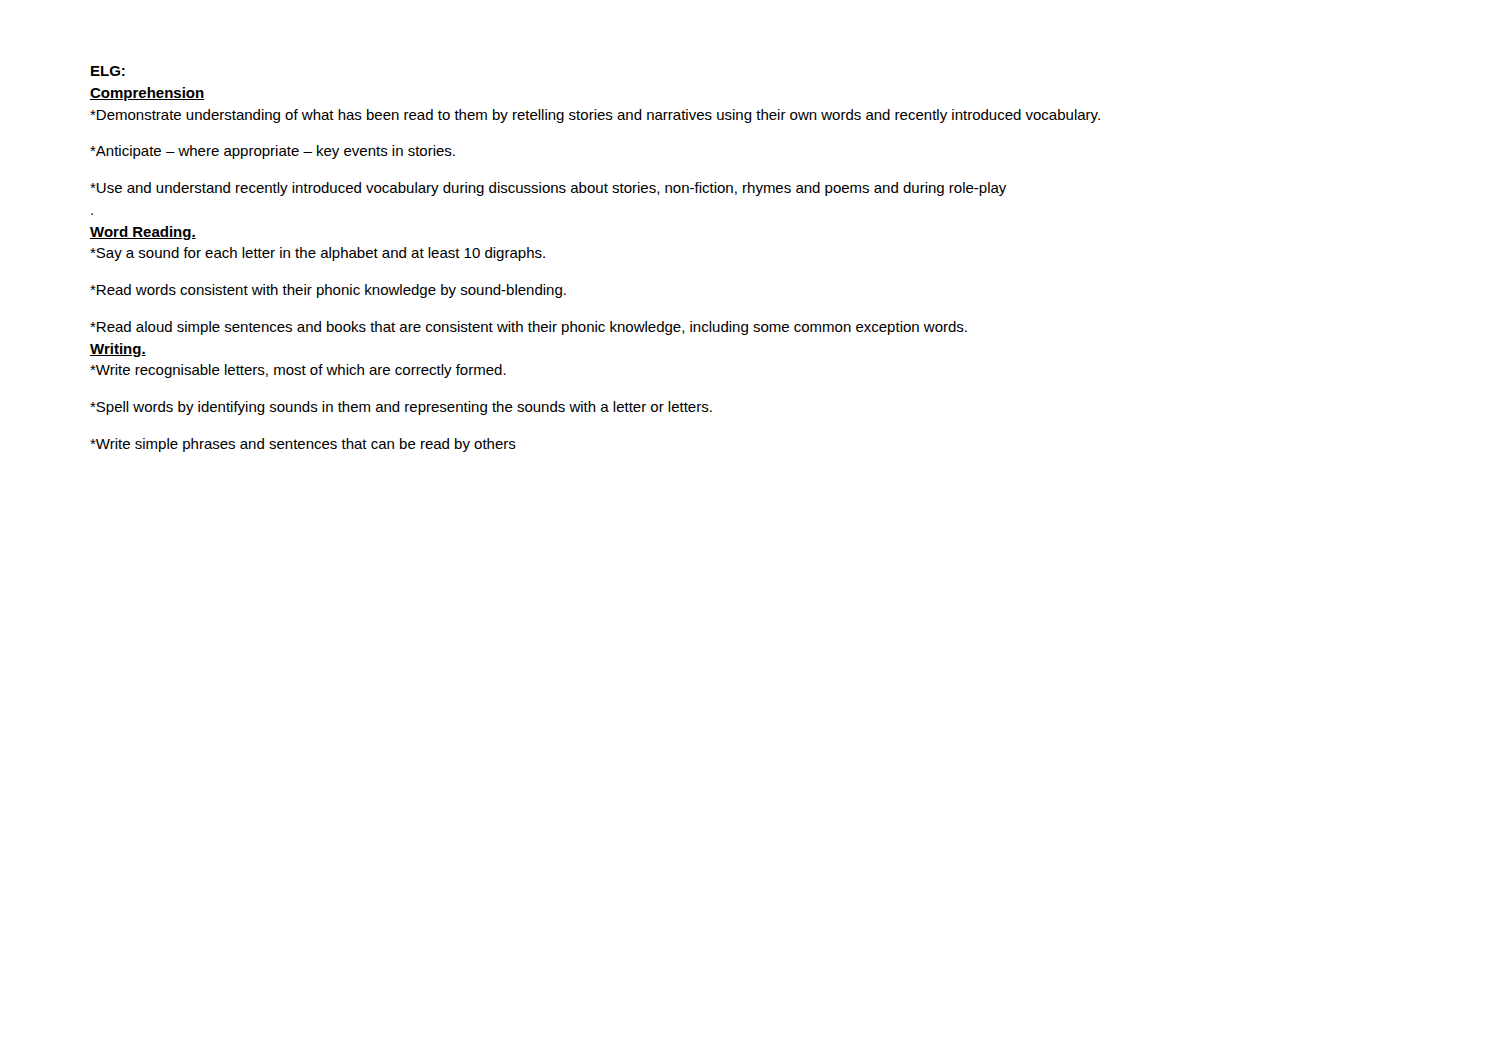ELG:
Comprehension
*Demonstrate understanding of what has been read to them by retelling stories and narratives using their own words and recently introduced vocabulary.
*Anticipate – where appropriate – key events in stories.
*Use and understand recently introduced vocabulary during discussions about stories, non-fiction, rhymes and poems and during role-play
.
Word Reading.
*Say a sound for each letter in the alphabet and at least 10 digraphs.
*Read words consistent with their phonic knowledge by sound-blending.
*Read aloud simple sentences and books that are consistent with their phonic knowledge, including some common exception words.
Writing.
*Write recognisable letters, most of which are correctly formed.
*Spell words by identifying sounds in them and representing the sounds with a letter or letters.
*Write simple phrases and sentences that can be read by others